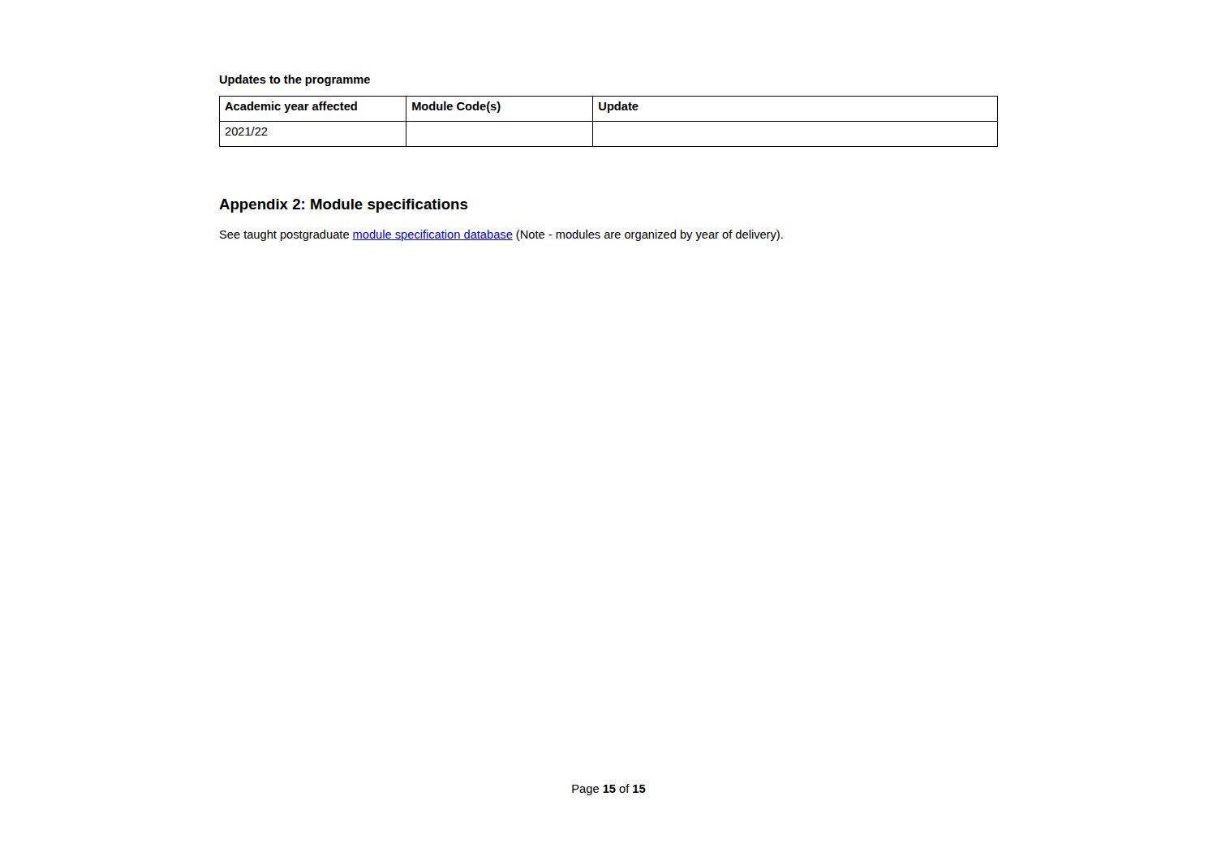Updates to the programme
| Academic year affected | Module Code(s) | Update |
| --- | --- | --- |
| 2021/22 | | |
Appendix 2: Module specifications
See taught postgraduate module specification database (Note - modules are organized by year of delivery).
Page 15 of 15